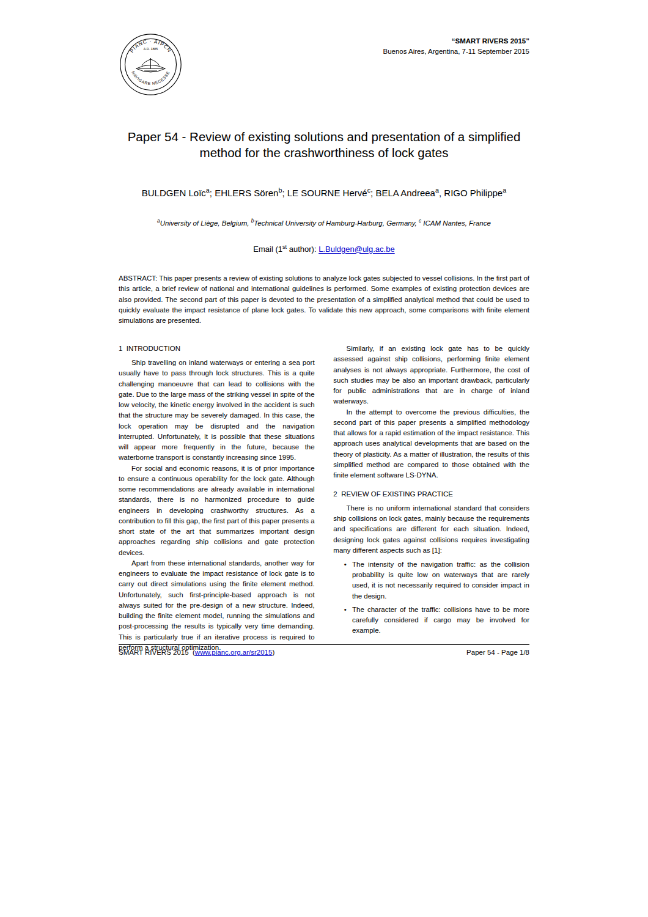PIANC · AIPCN NAVIGARE NECESSE A.D. 1885
“SMART RIVERS 2015”
Buenos Aires, Argentina, 7-11 September 2015
Paper 54 - Review of existing solutions and presentation of a simplified method for the crashworthiness of lock gates
BULDGEN Loïca; EHLERS Sörenb; LE SOURNE Hervéc; BELA Andreeaa, RIGO Philippea
aUniversity of Liège, Belgium, bTechnical University of Hamburg-Harburg, Germany, c ICAM Nantes, France
Email (1st author): L.Buldgen@ulg.ac.be
ABSTRACT: This paper presents a review of existing solutions to analyze lock gates subjected to vessel collisions. In the first part of this article, a brief review of national and international guidelines is performed. Some examples of existing protection devices are also provided. The second part of this paper is devoted to the presentation of a simplified analytical method that could be used to quickly evaluate the impact resistance of plane lock gates. To validate this new approach, some comparisons with finite element simulations are presented.
1 INTRODUCTION
Ship travelling on inland waterways or entering a sea port usually have to pass through lock structures. This is a quite challenging manoeuvre that can lead to collisions with the gate. Due to the large mass of the striking vessel in spite of the low velocity, the kinetic energy involved in the accident is such that the structure may be severely damaged. In this case, the lock operation may be disrupted and the navigation interrupted. Unfortunately, it is possible that these situations will appear more frequently in the future, because the waterborne transport is constantly increasing since 1995.
For social and economic reasons, it is of prior importance to ensure a continuous operability for the lock gate. Although some recommendations are already available in international standards, there is no harmonized procedure to guide engineers in developing crashworthy structures. As a contribution to fill this gap, the first part of this paper presents a short state of the art that summarizes important design approaches regarding ship collisions and gate protection devices.
Apart from these international standards, another way for engineers to evaluate the impact resistance of lock gate is to carry out direct simulations using the finite element method. Unfortunately, such first-principle-based approach is not always suited for the pre-design of a new structure. Indeed, building the finite element model, running the simulations and post-processing the results is typically very time demanding. This is particularly true if an iterative process is required to perform a structural optimization.
Similarly, if an existing lock gate has to be quickly assessed against ship collisions, performing finite element analyses is not always appropriate. Furthermore, the cost of such studies may be also an important drawback, particularly for public administrations that are in charge of inland waterways.
In the attempt to overcome the previous difficulties, the second part of this paper presents a simplified methodology that allows for a rapid estimation of the impact resistance. This approach uses analytical developments that are based on the theory of plasticity. As a matter of illustration, the results of this simplified method are compared to those obtained with the finite element software LS-DYNA.
2 REVIEW OF EXISTING PRACTICE
There is no uniform international standard that considers ship collisions on lock gates, mainly because the requirements and specifications are different for each situation. Indeed, designing lock gates against collisions requires investigating many different aspects such as [1]:
The intensity of the navigation traffic: as the collision probability is quite low on waterways that are rarely used, it is not necessarily required to consider impact in the design.
The character of the traffic: collisions have to be more carefully considered if cargo may be involved for example.
SMART RIVERS 2015 (www.pianc.org.ar/sr2015)
Paper 54 - Page 1/8